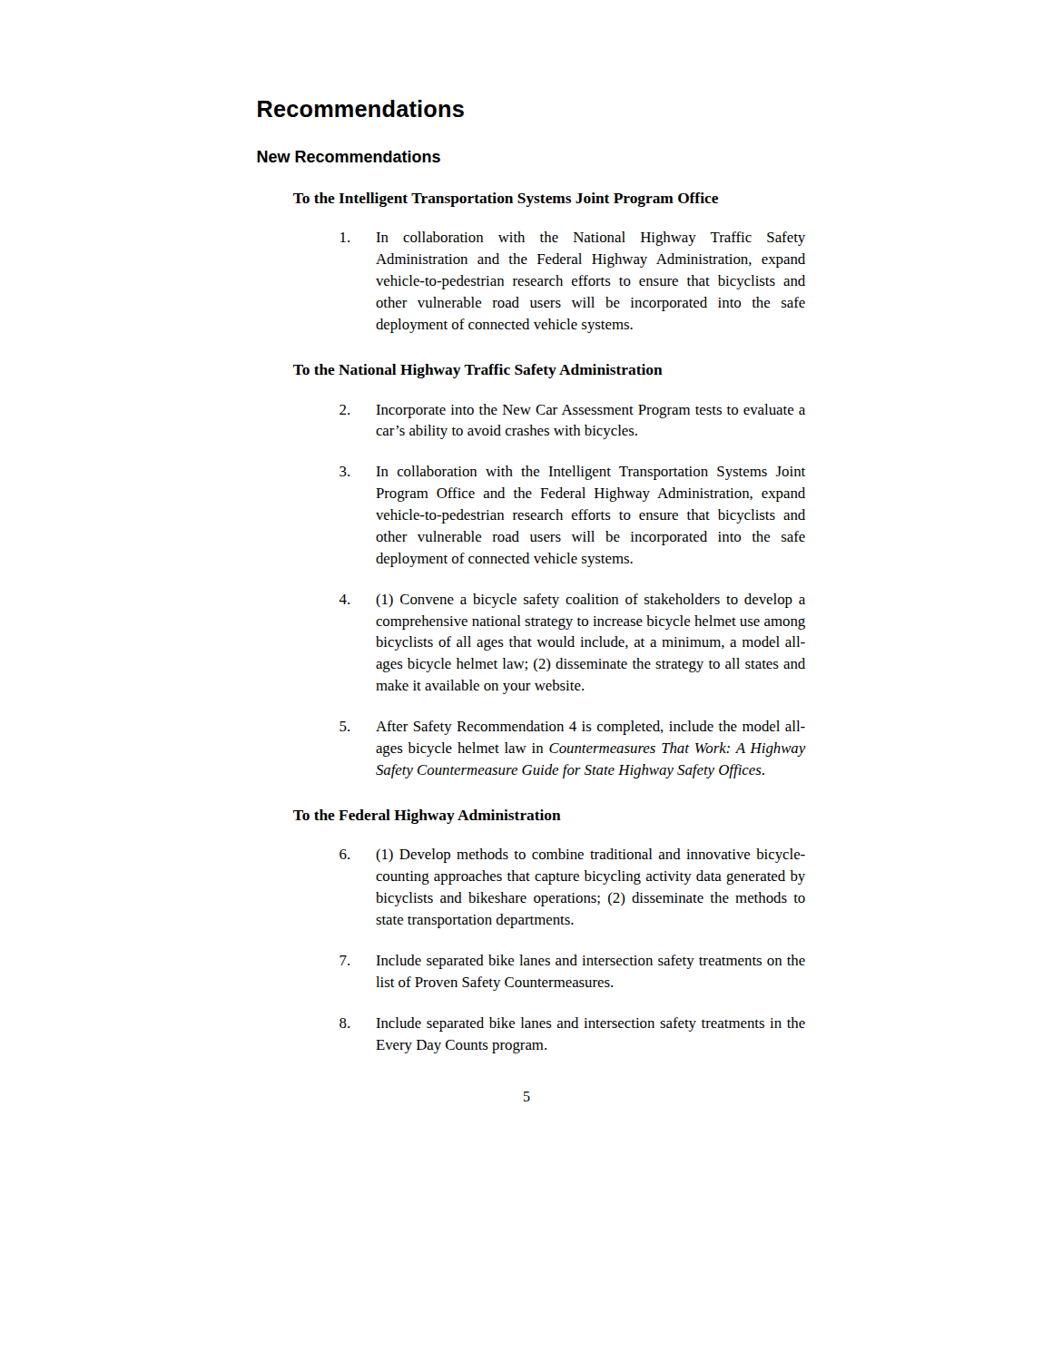Recommendations
New Recommendations
To the Intelligent Transportation Systems Joint Program Office
1. In collaboration with the National Highway Traffic Safety Administration and the Federal Highway Administration, expand vehicle-to-pedestrian research efforts to ensure that bicyclists and other vulnerable road users will be incorporated into the safe deployment of connected vehicle systems.
To the National Highway Traffic Safety Administration
2. Incorporate into the New Car Assessment Program tests to evaluate a car’s ability to avoid crashes with bicycles.
3. In collaboration with the Intelligent Transportation Systems Joint Program Office and the Federal Highway Administration, expand vehicle-to-pedestrian research efforts to ensure that bicyclists and other vulnerable road users will be incorporated into the safe deployment of connected vehicle systems.
4.(1) Convene a bicycle safety coalition of stakeholders to develop a comprehensive national strategy to increase bicycle helmet use among bicyclists of all ages that would include, at a minimum, a model all-ages bicycle helmet law; (2) disseminate the strategy to all states and make it available on your website.
5. After Safety Recommendation 4 is completed, include the model all-ages bicycle helmet law in Countermeasures That Work: A Highway Safety Countermeasure Guide for State Highway Safety Offices.
To the Federal Highway Administration
6.(1) Develop methods to combine traditional and innovative bicycle-counting approaches that capture bicycling activity data generated by bicyclists and bikeshare operations; (2) disseminate the methods to state transportation departments.
7. Include separated bike lanes and intersection safety treatments on the list of Proven Safety Countermeasures.
8. Include separated bike lanes and intersection safety treatments in the Every Day Counts program.
5